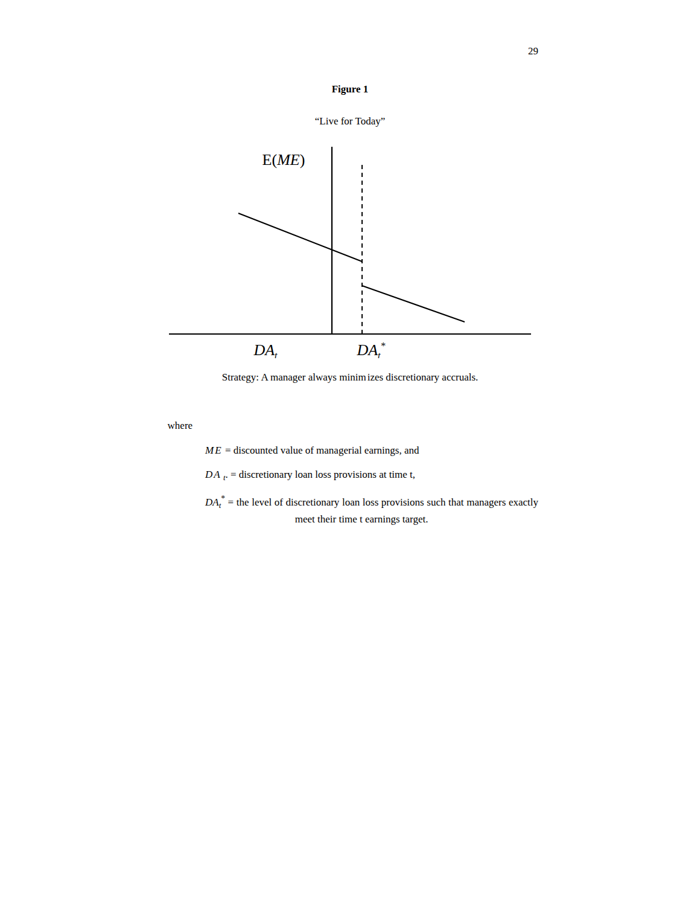29
Figure 1
“Live for Today”
E(ME) DAt DAt*
Strategy: A manager always minimizes discretionary accruals.
where
ME = discounted value of managerial earnings, and
DA t. = discretionary loan loss provisions at time t,
DA t* = the level of discretionary loan loss provisions such that managers exactly meet their time t earnings target.